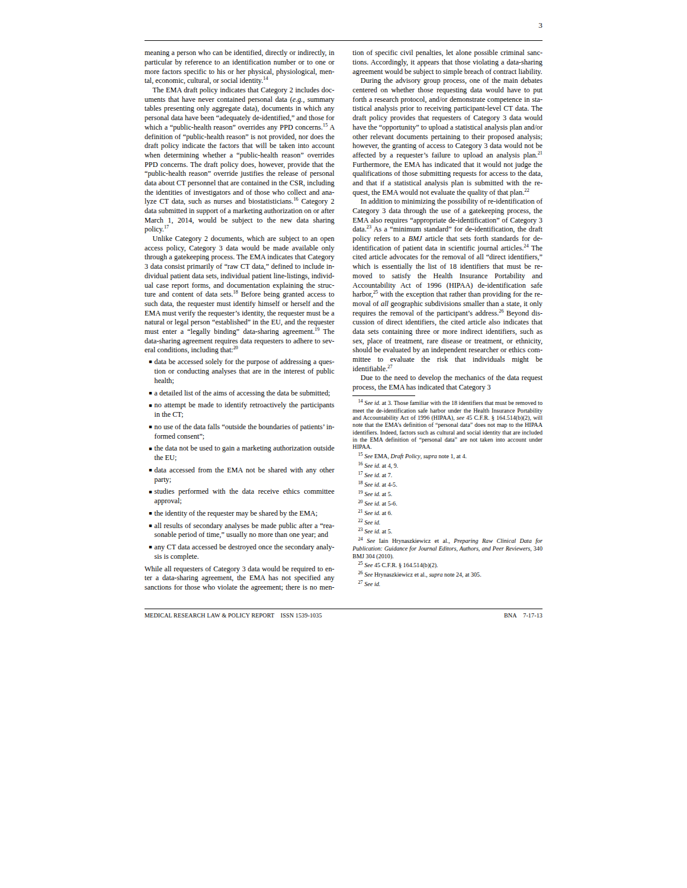3
meaning a person who can be identified, directly or indirectly, in particular by reference to an identification number or to one or more factors specific to his or her physical, physiological, mental, economic, cultural, or social identity.14
The EMA draft policy indicates that Category 2 includes documents that have never contained personal data (e.g., summary tables presenting only aggregate data), documents in which any personal data have been “adequately de-identified,” and those for which a “public-health reason” overrides any PPD concerns.15 A definition of “public-health reason” is not provided, nor does the draft policy indicate the factors that will be taken into account when determining whether a “public-health reason” overrides PPD concerns. The draft policy does, however, provide that the “public-health reason” override justifies the release of personal data about CT personnel that are contained in the CSR, including the identities of investigators and of those who collect and analyze CT data, such as nurses and biostatisticians.16 Category 2 data submitted in support of a marketing authorization on or after March 1, 2014, would be subject to the new data sharing policy.17
Unlike Category 2 documents, which are subject to an open access policy, Category 3 data would be made available only through a gatekeeping process. The EMA indicates that Category 3 data consist primarily of “raw CT data,” defined to include individual patient data sets, individual patient line-listings, individual case report forms, and documentation explaining the structure and content of data sets.18 Before being granted access to such data, the requester must identify himself or herself and the EMA must verify the requester’s identity, the requester must be a natural or legal person “established” in the EU, and the requester must enter a “legally binding” data-sharing agreement.19 The data-sharing agreement requires data requesters to adhere to several conditions, including that:20
data be accessed solely for the purpose of addressing a question or conducting analyses that are in the interest of public health;
a detailed list of the aims of accessing the data be submitted;
no attempt be made to identify retroactively the participants in the CT;
no use of the data falls “outside the boundaries of patients’ informed consent”;
the data not be used to gain a marketing authorization outside the EU;
data accessed from the EMA not be shared with any other party;
studies performed with the data receive ethics committee approval;
the identity of the requester may be shared by the EMA;
all results of secondary analyses be made public after a “reasonable period of time,” usually no more than one year; and
any CT data accessed be destroyed once the secondary analysis is complete.
While all requesters of Category 3 data would be required to enter a data-sharing agreement, the EMA has not specified any sanctions for those who violate the agreement; there is no mention of specific civil penalties, let alone possible criminal sanctions. Accordingly, it appears that those violating a data-sharing agreement would be subject to simple breach of contract liability.
During the advisory group process, one of the main debates centered on whether those requesting data would have to put forth a research protocol, and/or demonstrate competence in statistical analysis prior to receiving participant-level CT data. The draft policy provides that requesters of Category 3 data would have the “opportunity” to upload a statistical analysis plan and/or other relevant documents pertaining to their proposed analysis; however, the granting of access to Category 3 data would not be affected by a requester’s failure to upload an analysis plan.21 Furthermore, the EMA has indicated that it would not judge the qualifications of those submitting requests for access to the data, and that if a statistical analysis plan is submitted with the request, the EMA would not evaluate the quality of that plan.22
In addition to minimizing the possibility of re-identification of Category 3 data through the use of a gatekeeping process, the EMA also requires “appropriate de-identification” of Category 3 data.23 As a “minimum standard” for de-identification, the draft policy refers to a BMJ article that sets forth standards for de-identification of patient data in scientific journal articles.24 The cited article advocates for the removal of all “direct identifiers,” which is essentially the list of 18 identifiers that must be removed to satisfy the Health Insurance Portability and Accountability Act of 1996 (HIPAA) de-identification safe harbor,25 with the exception that rather than providing for the removal of all geographic subdivisions smaller than a state, it only requires the removal of the participant’s address.26 Beyond discussion of direct identifiers, the cited article also indicates that data sets containing three or more indirect identifiers, such as sex, place of treatment, rare disease or treatment, or ethnicity, should be evaluated by an independent researcher or ethics committee to evaluate the risk that individuals might be identifiable.27
Due to the need to develop the mechanics of the data request process, the EMA has indicated that Category 3
14 See id. at 3. Those familiar with the 18 identifiers that must be removed to meet the de-identification safe harbor under the Health Insurance Portability and Accountability Act of 1996 (HIPAA), see 45 C.F.R. § 164.514(b)(2), will note that the EMA’s definition of “personal data” does not map to the HIPAA identifiers. Indeed, factors such as cultural and social identity that are included in the EMA definition of “personal data” are not taken into account under HIPAA.
15 See EMA, Draft Policy, supra note 1, at 4.
16 See id. at 4, 9.
17 See id. at 7.
18 See id. at 4-5.
19 See id. at 5.
20 See id. at 5-6.
21 See id. at 6.
22 See id.
23 See id. at 5.
24 See Iain Hrynaszkiewicz et al., Preparing Raw Clinical Data for Publication: Guidance for Journal Editors, Authors, and Peer Reviewers, 340 BMJ 304 (2010).
25 See 45 C.F.R. § 164.514(b)(2).
26 See Hrynaszkiewicz et al., supra note 24, at 305.
27 See id.
Medical Research Law & Policy Report ISSN 1539-1035
BNA 7-17-13